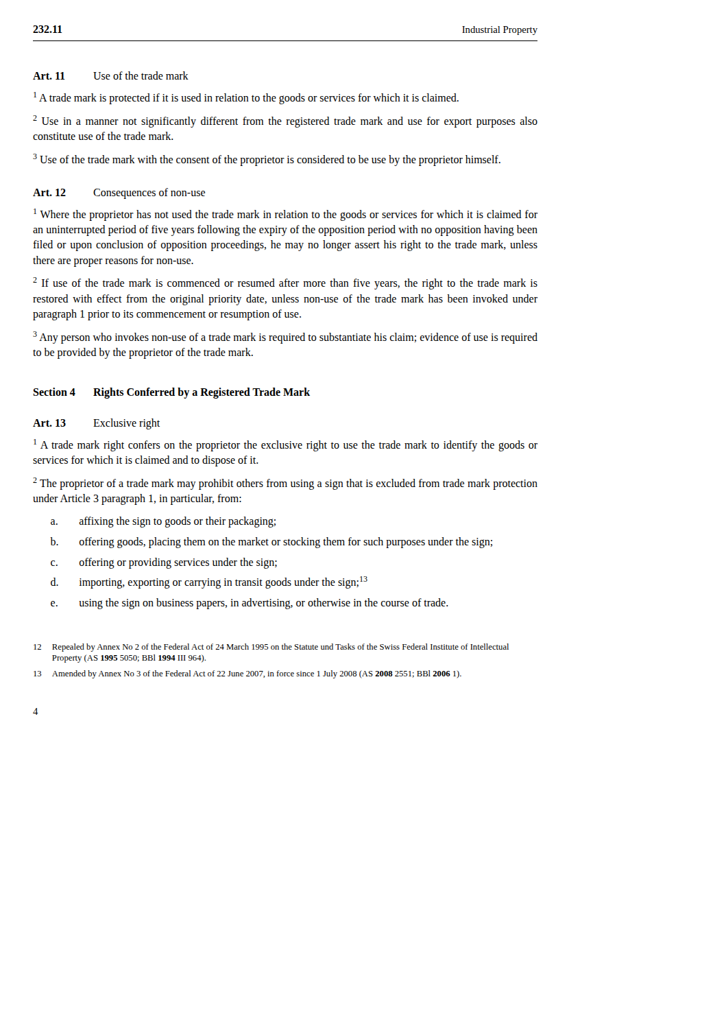232.11 Industrial Property
Art. 11 Use of the trade mark
1 A trade mark is protected if it is used in relation to the goods or services for which it is claimed.
2 Use in a manner not significantly different from the registered trade mark and use for export purposes also constitute use of the trade mark.
3 Use of the trade mark with the consent of the proprietor is considered to be use by the proprietor himself.
Art. 12 Consequences of non-use
1 Where the proprietor has not used the trade mark in relation to the goods or services for which it is claimed for an uninterrupted period of five years following the expiry of the opposition period with no opposition having been filed or upon conclusion of opposition proceedings, he may no longer assert his right to the trade mark, unless there are proper reasons for non-use.
2 If use of the trade mark is commenced or resumed after more than five years, the right to the trade mark is restored with effect from the original priority date, unless non-use of the trade mark has been invoked under paragraph 1 prior to its commencement or resumption of use.
3 Any person who invokes non-use of a trade mark is required to substantiate his claim; evidence of use is required to be provided by the proprietor of the trade mark.
Section 4 Rights Conferred by a Registered Trade Mark
Art. 13 Exclusive right
1 A trade mark right confers on the proprietor the exclusive right to use the trade mark to identify the goods or services for which it is claimed and to dispose of it.
2 The proprietor of a trade mark may prohibit others from using a sign that is excluded from trade mark protection under Article 3 paragraph 1, in particular, from:
a. affixing the sign to goods or their packaging;
b. offering goods, placing them on the market or stocking them for such purposes under the sign;
c. offering or providing services under the sign;
d. importing, exporting or carrying in transit goods under the sign;13
e. using the sign on business papers, in advertising, or otherwise in the course of trade.
12 Repealed by Annex No 2 of the Federal Act of 24 March 1995 on the Statute und Tasks of the Swiss Federal Institute of Intellectual Property (AS 1995 5050; BBl 1994 III 964).
13 Amended by Annex No 3 of the Federal Act of 22 June 2007, in force since 1 July 2008 (AS 2008 2551; BBl 2006 1).
4